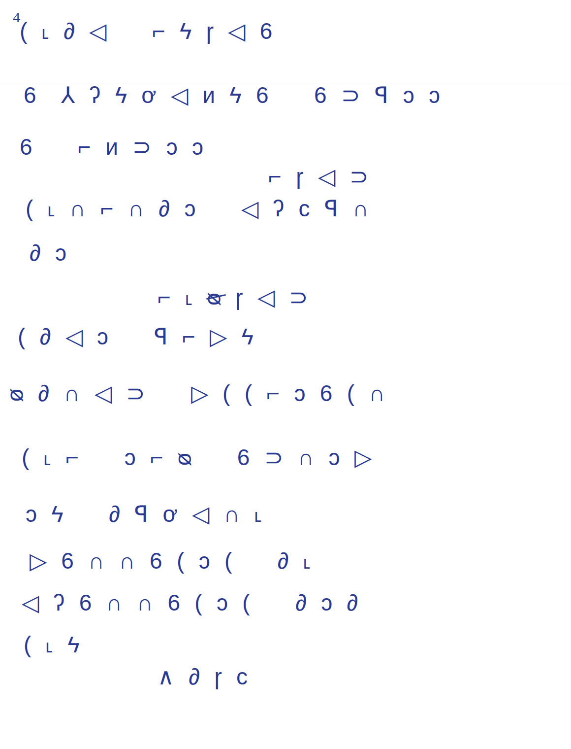4
Transcription of the glyph lines. The script is undeciphered; the characters below are a visual approximation only.
( ˪ ∂ ◁ ⌐ ϟ ɼ ◁ 6
6 ⅄ ʔ ϟ ơ ◁ ᴎ ϟ 6 6 ⊃ ꟼ ᴐ ᴐ
6 ⌐ ᴎ ⊃ ᴐ ᴐ
⌐ ɼ ◁ ⊃
( ˪ ∩ ⌐ ∩ ∂ ᴐ ◁ ʔ ᴄ ꟼ ∩
∂ ᴐ
⌐ ˪ ᴓ ɼ ◁ ⊃
( ∂ ◁ ᴐ ꟼ ⌐ ▷ ϟ
ᴓ ∂ ∩ ◁ ⊃ ▷ ( ( ⌐ ᴐ 6 ( ∩
( ˪ ⌐ ᴐ ⌐ ᴓ 6 ⊃ ∩ ᴐ ▷
ᴐ ϟ ∂ ꟼ ơ ◁ ∩ ˪
▷ 6 ∩ ∩ 6 ( ᴐ ( ∂ ˪
◁ ʔ 6 ∩ ∩ 6 ( ᴐ ( ∂ ᴐ ∂
( ˪ ϟ
∧ ∂ ɼ ᴄ